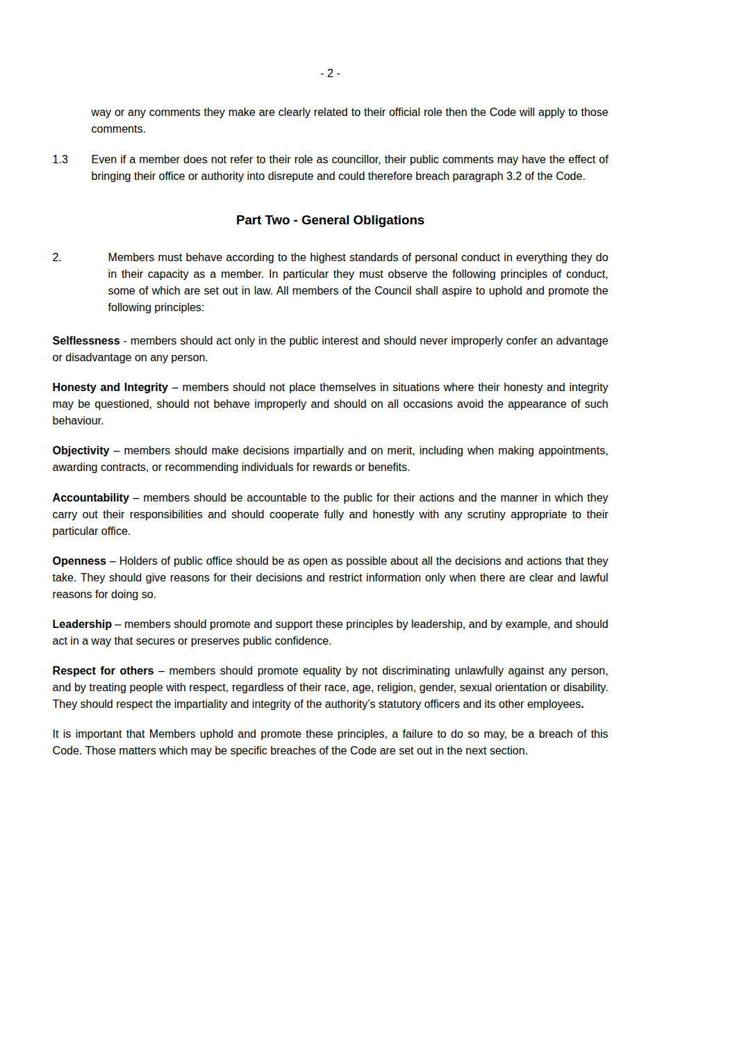- 2 -
way or any comments they make are clearly related to their official role then the Code will apply to those comments.
1.3
Even if a member does not refer to their role as councillor, their public comments may have the effect of bringing their office or authority into disrepute and could therefore breach paragraph 3.2 of the Code.
Part Two - General Obligations
2.
Members must behave according to the highest standards of personal conduct in everything they do in their capacity as a member. In particular they must observe the following principles of conduct, some of which are set out in law. All members of the Council shall aspire to uphold and promote the following principles:
Selflessness - members should act only in the public interest and should never improperly confer an advantage or disadvantage on any person.
Honesty and Integrity – members should not place themselves in situations where their honesty and integrity may be questioned, should not behave improperly and should on all occasions avoid the appearance of such behaviour.
Objectivity – members should make decisions impartially and on merit, including when making appointments, awarding contracts, or recommending individuals for rewards or benefits.
Accountability – members should be accountable to the public for their actions and the manner in which they carry out their responsibilities and should cooperate fully and honestly with any scrutiny appropriate to their particular office.
Openness – Holders of public office should be as open as possible about all the decisions and actions that they take. They should give reasons for their decisions and restrict information only when there are clear and lawful reasons for doing so.
Leadership – members should promote and support these principles by leadership, and by example, and should act in a way that secures or preserves public confidence.
Respect for others – members should promote equality by not discriminating unlawfully against any person, and by treating people with respect, regardless of their race, age, religion, gender, sexual orientation or disability. They should respect the impartiality and integrity of the authority’s statutory officers and its other employees.
It is important that Members uphold and promote these principles, a failure to do so may, be a breach of this Code. Those matters which may be specific breaches of the Code are set out in the next section.